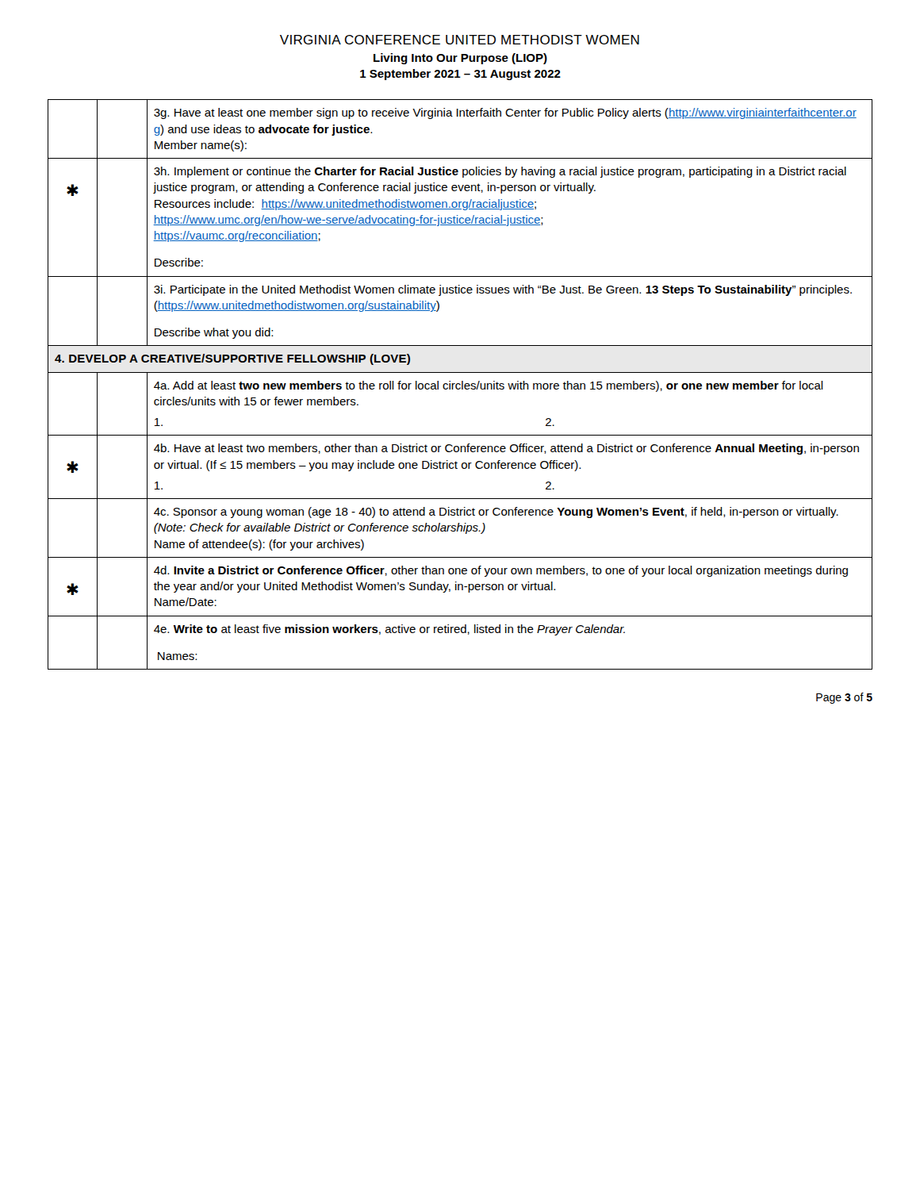VIRGINIA CONFERENCE UNITED METHODIST WOMEN
Living Into Our Purpose (LIOP)
1 September 2021 – 31 August 2022
| | | 3g. Have at least one member sign up to receive Virginia Interfaith Center for Public Policy alerts ( http://www.virginiainterfaithcenter.org ) and use ideas to advocate for justice . Member name(s): |
| ✱ | | 3h. Implement or continue the Charter for Racial Justice policies by having a racial justice program, participating in a District racial justice program, or attending a Conference racial justice event, in-person or virtually. Resources include: https://www.unitedmethodistwomen.org/racialjustice ; https://www.umc.org/en/how-we-serve/advocating-for-justice/racial-justice ; https://vaumc.org/reconciliation ; Describe: |
| | | 3i. Participate in the United Methodist Women climate justice issues with “Be Just. Be Green. 13 Steps To Sustainability ” principles. ( https://www.unitedmethodistwomen.org/sustainability ) Describe what you did: |
| 4. DEVELOP A CREATIVE/SUPPORTIVE FELLOWSHIP (LOVE) |
| | | 4a. Add at least two new members to the roll for local circles/units with more than 15 members), or one new member for local circles/units with 15 or fewer members. 1. 2. |
| ✱ | | 4b. Have at least two members, other than a District or Conference Officer, attend a District or Conference Annual Meeting , in-person or virtual. (If ≤ 15 members – you may include one District or Conference Officer). 1. 2. |
| | | 4c. Sponsor a young woman (age 18 - 40) to attend a District or Conference Young Women’s Event , if held, in-person or virtually. (Note: Check for available District or Conference scholarships.) Name of attendee(s): (for your archives) |
| ✱ | | 4d. Invite a District or Conference Officer , other than one of your own members, to one of your local organization meetings during the year and/or your United Methodist Women’s Sunday, in-person or virtual. Name/Date: |
| | | 4e. Write to at least five mission workers , active or retired, listed in the Prayer Calendar. Names: |
Page 3 of 5